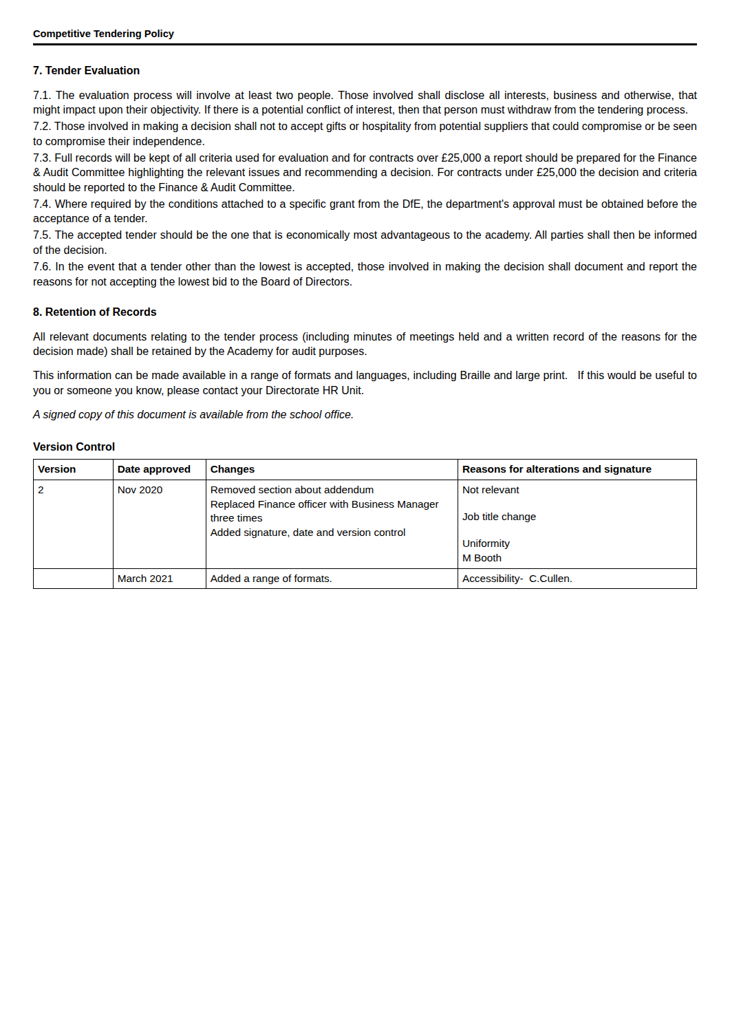Competitive Tendering Policy
7. Tender Evaluation
7.1. The evaluation process will involve at least two people. Those involved shall disclose all interests, business and otherwise, that might impact upon their objectivity. If there is a potential conflict of interest, then that person must withdraw from the tendering process.
7.2. Those involved in making a decision shall not to accept gifts or hospitality from potential suppliers that could compromise or be seen to compromise their independence.
7.3. Full records will be kept of all criteria used for evaluation and for contracts over £25,000 a report should be prepared for the Finance & Audit Committee highlighting the relevant issues and recommending a decision. For contracts under £25,000 the decision and criteria should be reported to the Finance & Audit Committee.
7.4. Where required by the conditions attached to a specific grant from the DfE, the department's approval must be obtained before the acceptance of a tender.
7.5. The accepted tender should be the one that is economically most advantageous to the academy. All parties shall then be informed of the decision.
7.6. In the event that a tender other than the lowest is accepted, those involved in making the decision shall document and report the reasons for not accepting the lowest bid to the Board of Directors.
8. Retention of Records
All relevant documents relating to the tender process (including minutes of meetings held and a written record of the reasons for the decision made) shall be retained by the Academy for audit purposes.
This information can be made available in a range of formats and languages, including Braille and large print. If this would be useful to you or someone you know, please contact your Directorate HR Unit.
A signed copy of this document is available from the school office.
Version Control
| Version | Date approved | Changes | Reasons for alterations and signature |
| --- | --- | --- | --- |
| 2 | Nov 2020 | Removed section about addendum Replaced Finance officer with Business Manager three times Added signature, date and version control | Not relevant Job title change Uniformity M Booth |
| | March 2021 | Added a range of formats. | Accessibility- C.Cullen. |